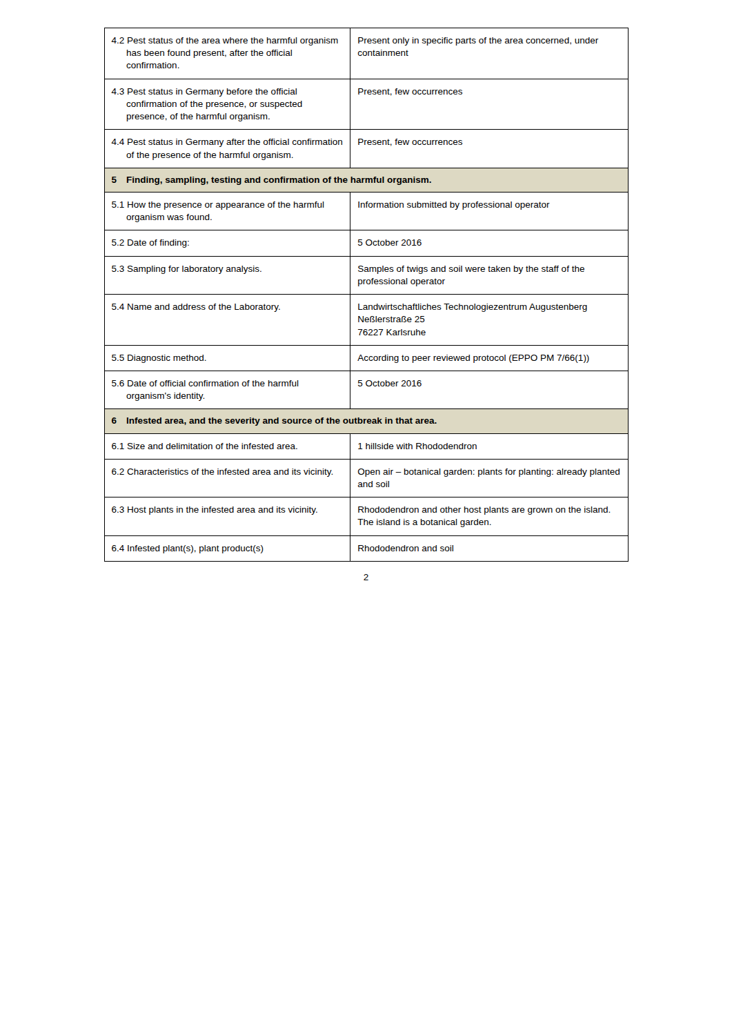| 4.2 Pest status of the area where the harmful organism has been found present, after the official confirmation. | Present only in specific parts of the area concerned, under containment |
| 4.3 Pest status in Germany before the official confirmation of the presence, or suspected presence, of the harmful organism. | Present, few occurrences |
| 4.4 Pest status in Germany after the official confirmation of the presence of the harmful organism. | Present, few occurrences |
| 5 Finding, sampling, testing and confirmation of the harmful organism. |
| 5.1 How the presence or appearance of the harmful organism was found. | Information submitted by professional operator |
| 5.2 Date of finding: | 5 October 2016 |
| 5.3 Sampling for laboratory analysis. | Samples of twigs and soil were taken by the staff of the professional operator |
| 5.4 Name and address of the Laboratory. | Landwirtschaftliches Technologiezentrum Augustenberg Neßlerstraße 25 76227 Karlsruhe |
| 5.5 Diagnostic method. | According to peer reviewed protocol (EPPO PM 7/66(1)) |
| 5.6 Date of official confirmation of the harmful organism's identity. | 5 October 2016 |
| 6 Infested area, and the severity and source of the outbreak in that area. |
| 6.1 Size and delimitation of the infested area. | 1 hillside with Rhododendron |
| 6.2 Characteristics of the infested area and its vicinity. | Open air – botanical garden: plants for planting: already planted and soil |
| 6.3 Host plants in the infested area and its vicinity. | Rhododendron and other host plants are grown on the island. The island is a botanical garden. |
| 6.4 Infested plant(s), plant product(s) | Rhododendron and soil |
2